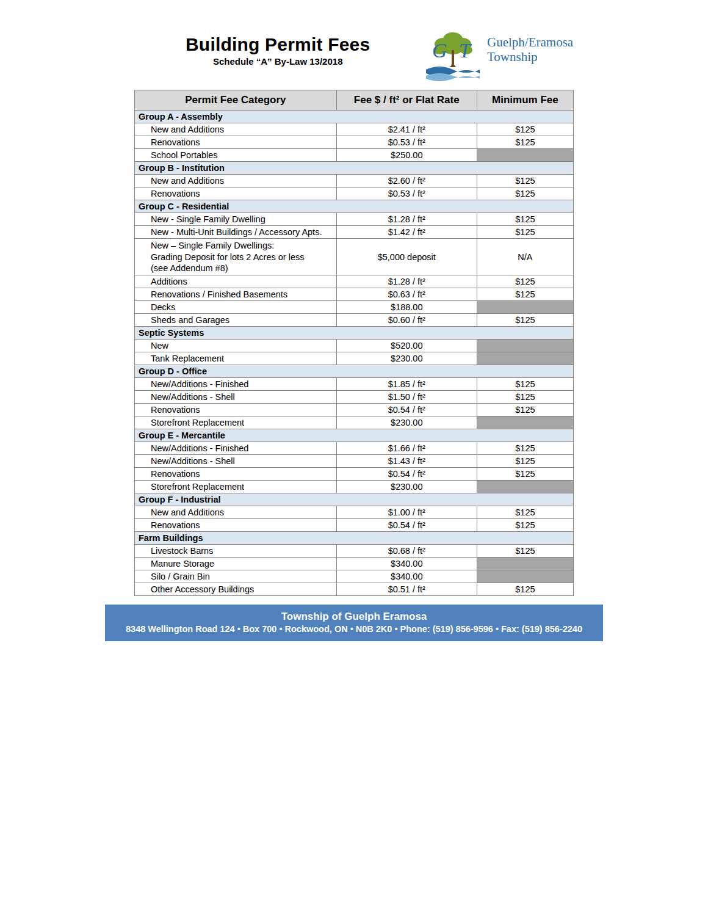Building Permit Fees
Schedule “A” By-Law 13/2018
G T Guelph/Eramosa Township
| Permit Fee Category | Fee $ / ft² or Flat Rate | Minimum Fee |
| --- | --- | --- |
| Group A - Assembly |
| New and Additions | $2.41 / ft² | $125 |
| Renovations | $0.53 / ft² | $125 |
| School Portables | $250.00 | |
| Group B - Institution |
| New and Additions | $2.60 / ft² | $125 |
| Renovations | $0.53 / ft² | $125 |
| Group C - Residential |
| New - Single Family Dwelling | $1.28 / ft² | $125 |
| New - Multi-Unit Buildings / Accessory Apts. | $1.42 / ft² | $125 |
| New – Single Family Dwellings: Grading Deposit for lots 2 Acres or less (see Addendum #8) | $5,000 deposit | N/A |
| Additions | $1.28 / ft² | $125 |
| Renovations / Finished Basements | $0.63 / ft² | $125 |
| Decks | $188.00 | |
| Sheds and Garages | $0.60 / ft² | $125 |
| Septic Systems |
| New | $520.00 | |
| Tank Replacement | $230.00 | |
| Group D - Office |
| New/Additions - Finished | $1.85 / ft² | $125 |
| New/Additions - Shell | $1.50 / ft² | $125 |
| Renovations | $0.54 / ft² | $125 |
| Storefront Replacement | $230.00 | |
| Group E - Mercantile |
| New/Additions - Finished | $1.66 / ft² | $125 |
| New/Additions - Shell | $1.43 / ft² | $125 |
| Renovations | $0.54 / ft² | $125 |
| Storefront Replacement | $230.00 | |
| Group F - Industrial |
| New and Additions | $1.00 / ft² | $125 |
| Renovations | $0.54 / ft² | $125 |
| Farm Buildings |
| Livestock Barns | $0.68 / ft² | $125 |
| Manure Storage | $340.00 | |
| Silo / Grain Bin | $340.00 | |
| Other Accessory Buildings | $0.51 / ft² | $125 |
Township of Guelph Eramosa
8348 Wellington Road 124 • Box 700 • Rockwood, ON • N0B 2K0 • Phone: (519) 856-9596 • Fax: (519) 856-2240